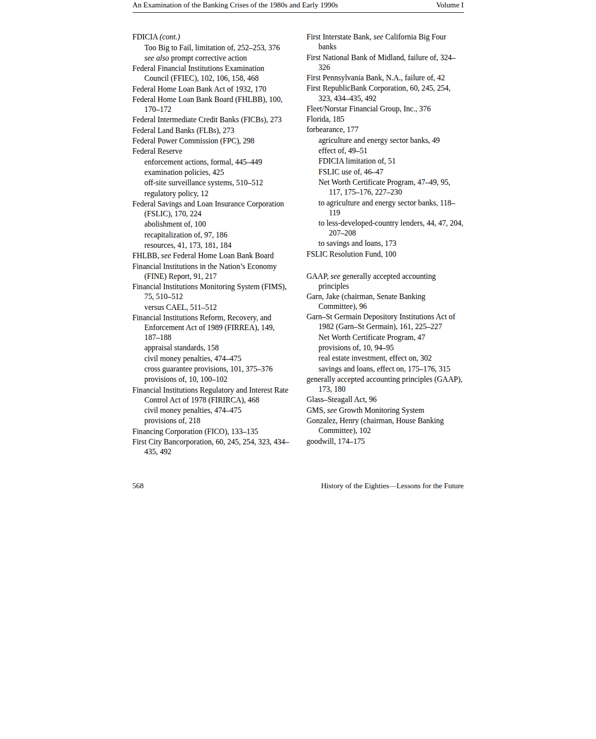An Examination of the Banking Crises of the 1980s and Early 1990s Volume I
FDICIA (cont.)
Too Big to Fail, limitation of, 252–253, 376
see also prompt corrective action
Federal Financial Institutions Examination Council (FFIEC), 102, 106, 158, 468
Federal Home Loan Bank Act of 1932, 170
Federal Home Loan Bank Board (FHLBB), 100, 170–172
Federal Intermediate Credit Banks (FICBs), 273
Federal Land Banks (FLBs), 273
Federal Power Commission (FPC), 298
Federal Reserve
enforcement actions, formal, 445–449
examination policies, 425
off-site surveillance systems, 510–512
regulatory policy, 12
Federal Savings and Loan Insurance Corporation (FSLIC), 170, 224
abolishment of, 100
recapitalization of, 97, 186
resources, 41, 173, 181, 184
FHLBB, see Federal Home Loan Bank Board
Financial Institutions in the Nation’s Economy (FINE) Report, 91, 217
Financial Institutions Monitoring System (FIMS), 75, 510–512
versus CAEL, 511–512
Financial Institutions Reform, Recovery, and Enforcement Act of 1989 (FIRREA), 149, 187–188
appraisal standards, 158
civil money penalties, 474–475
cross guarantee provisions, 101, 375–376
provisions of, 10, 100–102
Financial Institutions Regulatory and Interest Rate Control Act of 1978 (FIRIRCA), 468
civil money penalties, 474–475
provisions of, 218
Financing Corporation (FICO), 133–135
First City Bancorporation, 60, 245, 254, 323, 434–435, 492
First Interstate Bank, see California Big Four banks
First National Bank of Midland, failure of, 324–326
First Pennsylvania Bank, N.A., failure of, 42
First RepublicBank Corporation, 60, 245, 254, 323, 434–435, 492
Fleet/Norstar Financial Group, Inc., 376
Florida, 185
forbearance, 177
agriculture and energy sector banks, 49
effect of, 49–51
FDICIA limitation of, 51
FSLIC use of, 46–47
Net Worth Certificate Program, 47–49, 95, 117, 175–176, 227–230
to agriculture and energy sector banks, 118–119
to less-developed-country lenders, 44, 47, 204, 207–208
to savings and loans, 173
FSLIC Resolution Fund, 100
GAAP, see generally accepted accounting principles
Garn, Jake (chairman, Senate Banking Committee), 96
Garn–St Germain Depository Institutions Act of 1982 (Garn–St Germain), 161, 225–227
Net Worth Certificate Program, 47
provisions of, 10, 94–95
real estate investment, effect on, 302
savings and loans, effect on, 175–176, 315
generally accepted accounting principles (GAAP), 173, 180
Glass–Steagall Act, 96
GMS, see Growth Monitoring System
Gonzalez, Henry (chairman, House Banking Committee), 102
goodwill, 174–175
568 History of the Eighties—Lessons for the Future